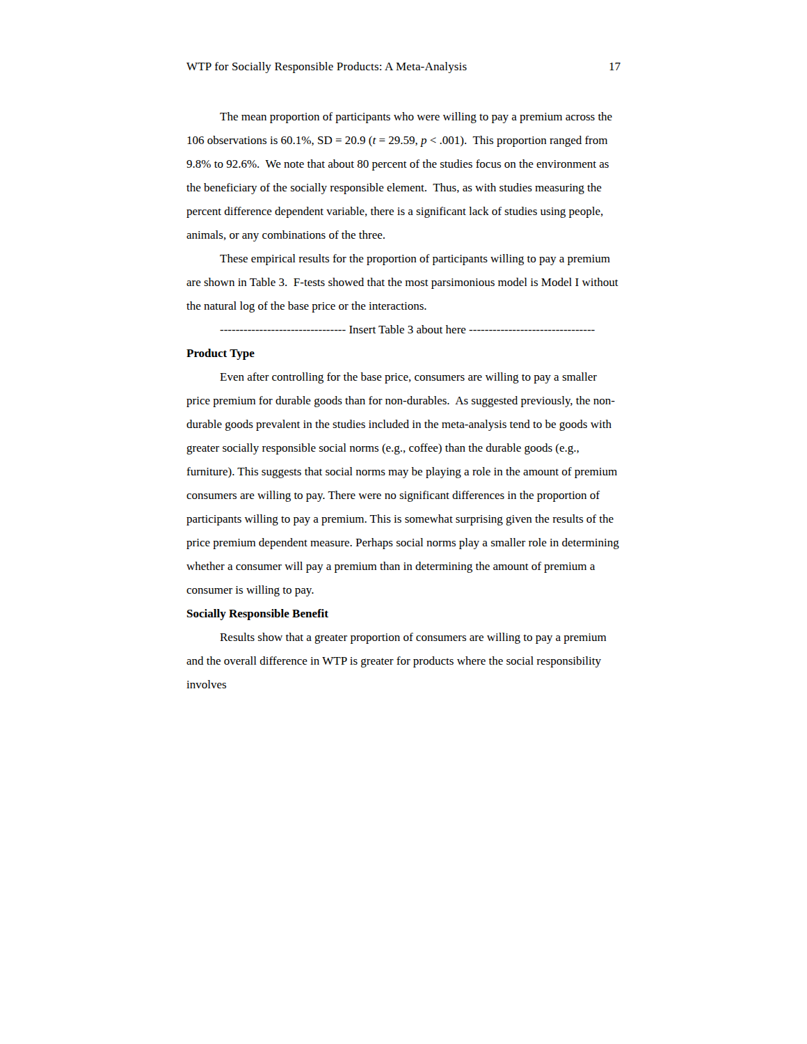WTP for Socially Responsible Products: A Meta-Analysis 17
The mean proportion of participants who were willing to pay a premium across the 106 observations is 60.1%, SD = 20.9 (t = 29.59, p < .001). This proportion ranged from 9.8% to 92.6%. We note that about 80 percent of the studies focus on the environment as the beneficiary of the socially responsible element. Thus, as with studies measuring the percent difference dependent variable, there is a significant lack of studies using people, animals, or any combinations of the three.
These empirical results for the proportion of participants willing to pay a premium are shown in Table 3. F-tests showed that the most parsimonious model is Model I without the natural log of the base price or the interactions.
-------------------------------- Insert Table 3 about here --------------------------------
Product Type
Even after controlling for the base price, consumers are willing to pay a smaller price premium for durable goods than for non-durables. As suggested previously, the non-durable goods prevalent in the studies included in the meta-analysis tend to be goods with greater socially responsible social norms (e.g., coffee) than the durable goods (e.g., furniture). This suggests that social norms may be playing a role in the amount of premium consumers are willing to pay. There were no significant differences in the proportion of participants willing to pay a premium. This is somewhat surprising given the results of the price premium dependent measure. Perhaps social norms play a smaller role in determining whether a consumer will pay a premium than in determining the amount of premium a consumer is willing to pay.
Socially Responsible Benefit
Results show that a greater proportion of consumers are willing to pay a premium and the overall difference in WTP is greater for products where the social responsibility involves